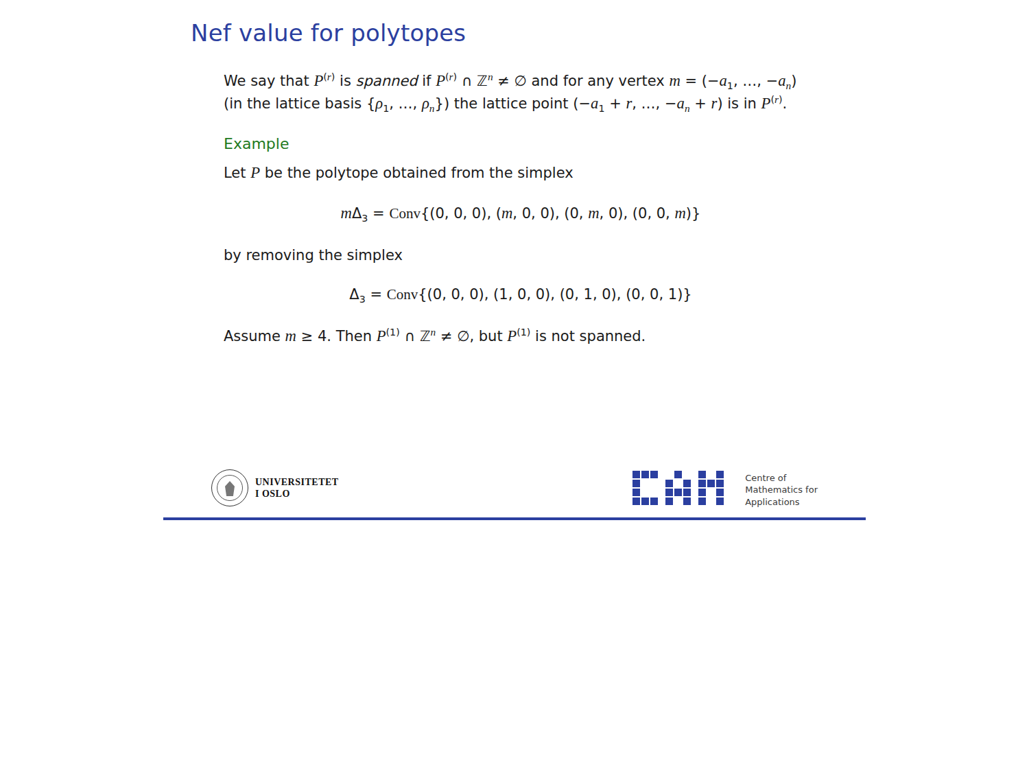Nef value for polytopes
We say that P(r) is spanned if P(r) ∩ ℤn ≠ ∅ and for any vertex m = (−a1, …, −an) (in the lattice basis {ρ1, …, ρn}) the lattice point (−a1 + r, …, −an + r) is in P(r).
Example
Let P be the polytope obtained from the simplex
m Δ3 = Conv{(0, 0, 0), (m, 0, 0), (0, m, 0), (0, 0, m)}
by removing the simplex
Δ3 = Conv{(0, 0, 0), (1, 0, 0), (0, 1, 0), (0, 0, 1)}
Assume m ≥ 4. Then P(1) ∩ ℤn ≠ ∅, but P(1) is not spanned.
UNIVERSITETET I OSLO
Centre of Mathematics for Applications